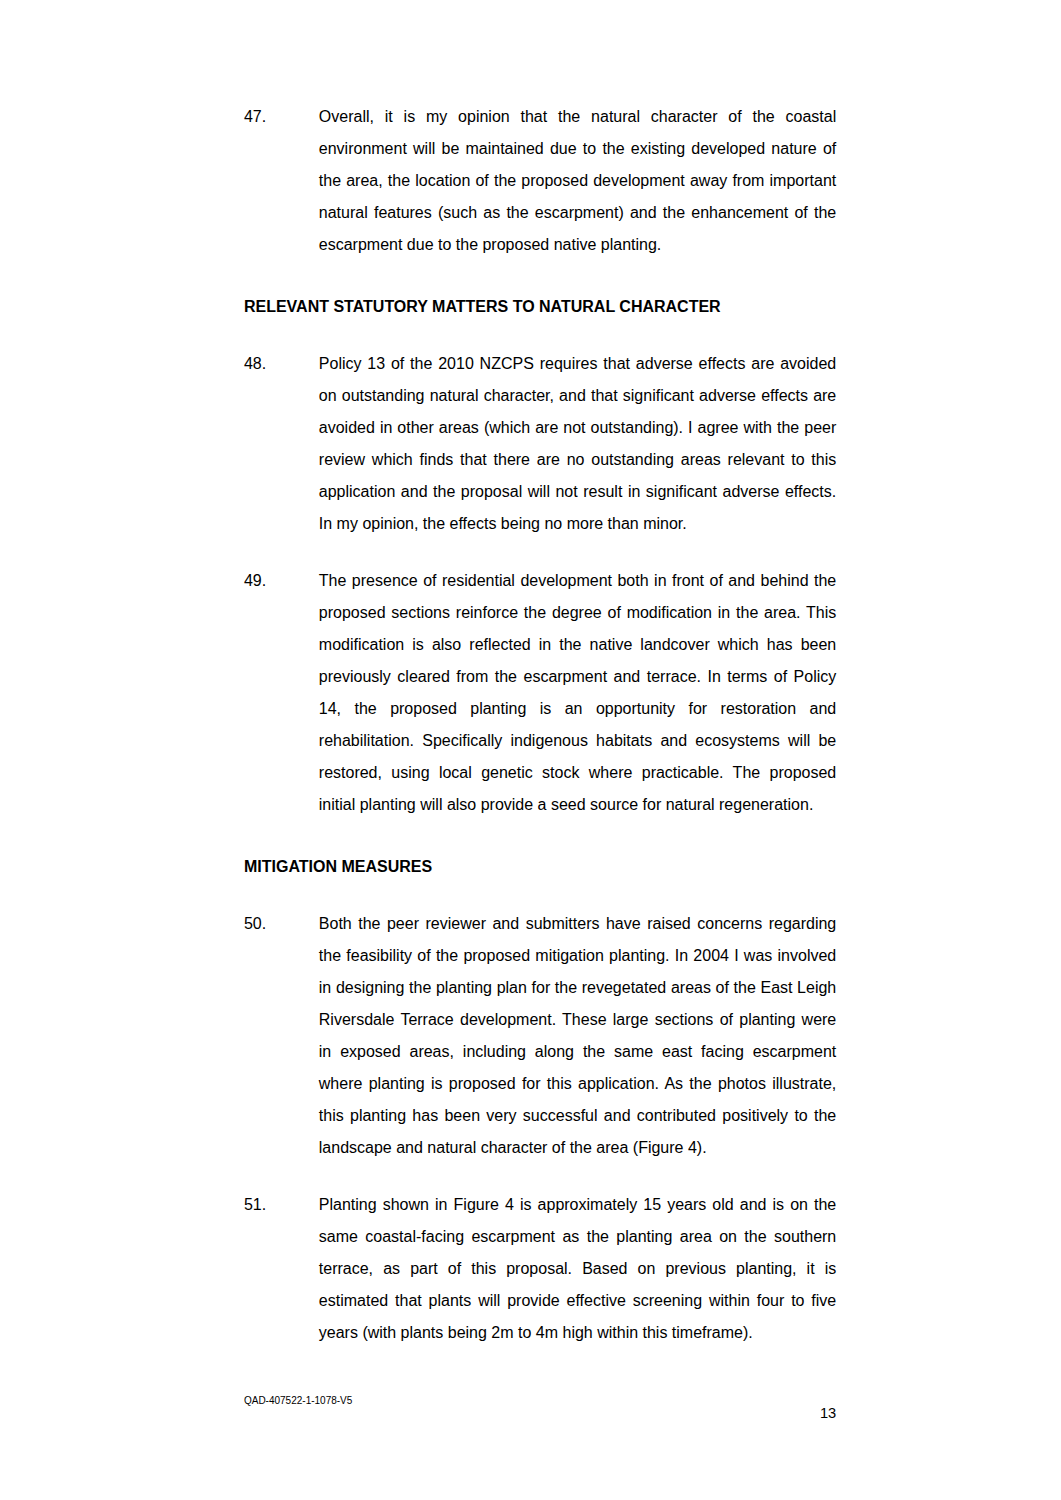47. Overall, it is my opinion that the natural character of the coastal environment will be maintained due to the existing developed nature of the area, the location of the proposed development away from important natural features (such as the escarpment) and the enhancement of the escarpment due to the proposed native planting.
Relevant Statutory Matters to Natural Character
48. Policy 13 of the 2010 NZCPS requires that adverse effects are avoided on outstanding natural character, and that significant adverse effects are avoided in other areas (which are not outstanding). I agree with the peer review which finds that there are no outstanding areas relevant to this application and the proposal will not result in significant adverse effects. In my opinion, the effects being no more than minor.
49. The presence of residential development both in front of and behind the proposed sections reinforce the degree of modification in the area. This modification is also reflected in the native landcover which has been previously cleared from the escarpment and terrace. In terms of Policy 14, the proposed planting is an opportunity for restoration and rehabilitation. Specifically indigenous habitats and ecosystems will be restored, using local genetic stock where practicable. The proposed initial planting will also provide a seed source for natural regeneration.
Mitigation Measures
50. Both the peer reviewer and submitters have raised concerns regarding the feasibility of the proposed mitigation planting. In 2004 I was involved in designing the planting plan for the revegetated areas of the East Leigh Riversdale Terrace development. These large sections of planting were in exposed areas, including along the same east facing escarpment where planting is proposed for this application. As the photos illustrate, this planting has been very successful and contributed positively to the landscape and natural character of the area (Figure 4).
51. Planting shown in Figure 4 is approximately 15 years old and is on the same coastal-facing escarpment as the planting area on the southern terrace, as part of this proposal. Based on previous planting, it is estimated that plants will provide effective screening within four to five years (with plants being 2m to 4m high within this timeframe).
QAD-407522-1-1078-V5
13